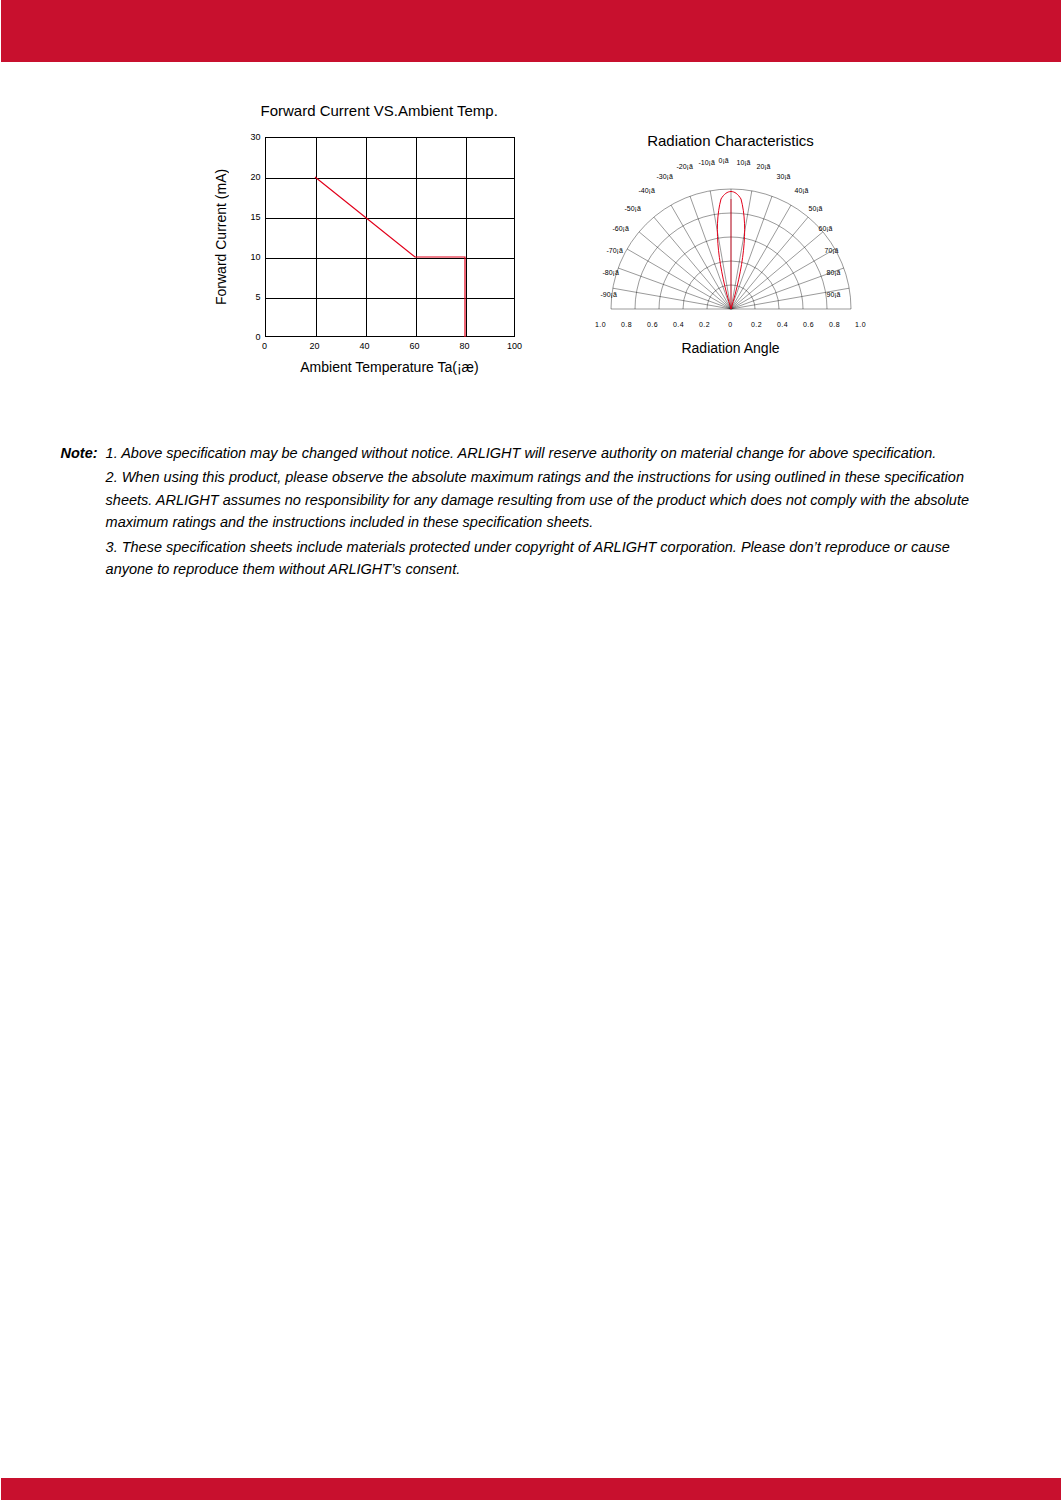Forward Current VS.Ambient Temp.
Forward Current (mA)
30 20 15 10 5 0
0 20 40 60 80 100
Ambient Temperature Ta(¡æ)
Radiation Characteristics
0¡ã 10¡ã 20¡ã 30¡ã 40¡ã 50¡ã 60¡ã 70¡ã 80¡ã 90¡ã -10¡ã -20¡ã -30¡ã -40¡ã -50¡ã -60¡ã -70¡ã -80¡ã -90¡ã
1.00.80.60.40.200.20.40.60.81.0
Radiation Angle
Note:
1. Above specification may be changed without notice. ARLIGHT will reserve authority on material change for above specification.
2. When using this product, please observe the absolute maximum ratings and the instructions for using outlined in these specification sheets. ARLIGHT assumes no responsibility for any damage resulting from use of the product which does not comply with the absolute maximum ratings and the instructions included in these specification sheets.
3. These specification sheets include materials protected under copyright of ARLIGHT corporation. Please don’t reproduce or cause anyone to reproduce them without ARLIGHT’s consent.